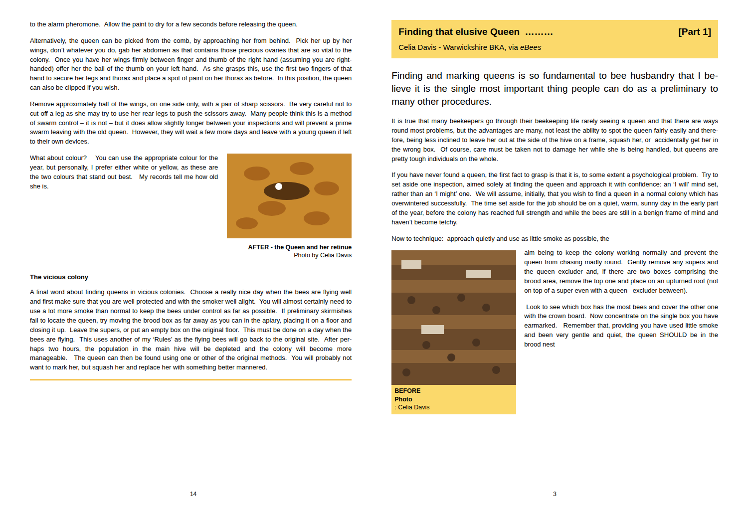to the alarm pheromone. Allow the paint to dry for a few seconds before releasing the queen.
Alternatively, the queen can be picked from the comb, by approaching her from behind. Pick her up by her wings, don’t whatever you do, gab her abdomen as that contains those precious ovaries that are so vital to the colony. Once you have her wings firmly between finger and thumb of the right hand (assuming you are right-handed) offer her the ball of the thumb on your left hand. As she grasps this, use the first two fingers of that hand to secure her legs and thorax and place a spot of paint on her thorax as before. In this position, the queen can also be clipped if you wish.
Remove approximately half of the wings, on one side only, with a pair of sharp scissors. Be very careful not to cut off a leg as she may try to use her rear legs to push the scissors away. Many people think this is a method of swarm control – it is not – but it does allow slightly longer between your inspections and will prevent a prime swarm leaving with the old queen. However, they will wait a few more days and leave with a young queen if left to their own devices.
AFTER - the Queen and her retinue
Photo by Celia Davis
What about colour? You can use the appropriate colour for the year, but personally, I prefer either white or yellow, as these are the two colours that stand out best. My records tell me how old she is.
The vicious colony
A final word about finding queens in vicious colonies. Choose a really nice day when the bees are flying well and first make sure that you are well protected and with the smoker well alight. You will almost certainly need to use a lot more smoke than normal to keep the bees under control as far as possible. If preliminary skirmishes fail to locate the queen, try moving the brood box as far away as you can in the apiary, placing it on a floor and closing it up. Leave the supers, or put an empty box on the original floor. This must be done on a day when the bees are flying. This uses another of my ‘Rules’ as the flying bees will go back to the original site. After perhaps two hours, the population in the main hive will be depleted and the colony will become more manageable. The queen can then be found using one or other of the original methods. You will probably not want to mark her, but squash her and replace her with something better mannered.
14
Finding that elusive Queen ……… [Part 1]
Celia Davis - Warwickshire BKA, via eBees
Finding and marking queens is so fundamental to bee husbandry that I believe it is the single most important thing people can do as a preliminary to many other procedures.
It is true that many beekeepers go through their beekeeping life rarely seeing a queen and that there are ways round most problems, but the advantages are many, not least the ability to spot the queen fairly easily and therefore, being less inclined to leave her out at the side of the hive on a frame, squash her, or accidentally get her in the wrong box. Of course, care must be taken not to damage her while she is being handled, but queens are pretty tough individuals on the whole.
If you have never found a queen, the first fact to grasp is that it is, to some extent a psychological problem. Try to set aside one inspection, aimed solely at finding the queen and approach it with confidence: an ‘I will’ mind set, rather than an ‘I might’ one. We will assume, initially, that you wish to find a queen in a normal colony which has overwintered successfully. The time set aside for the job should be on a quiet, warm, sunny day in the early part of the year, before the colony has reached full strength and while the bees are still in a benign frame of mind and haven’t become tetchy.
Now to technique: approach quietly and use as little smoke as possible, the
BEFORE Photo: Celia Davis
aim being to keep the colony working normally and prevent the queen from chasing madly round. Gently remove any supers and the queen excluder and, if there are two boxes comprising the brood area, remove the top one and place on an upturned roof (not on top of a super even with a queen excluder between).
Look to see which box has the most bees and cover the other one with the crown board. Now concentrate on the single box you have earmarked. Remember that, providing you have used little smoke and been very gentle and quiet, the queen SHOULD be in the brood nest
3